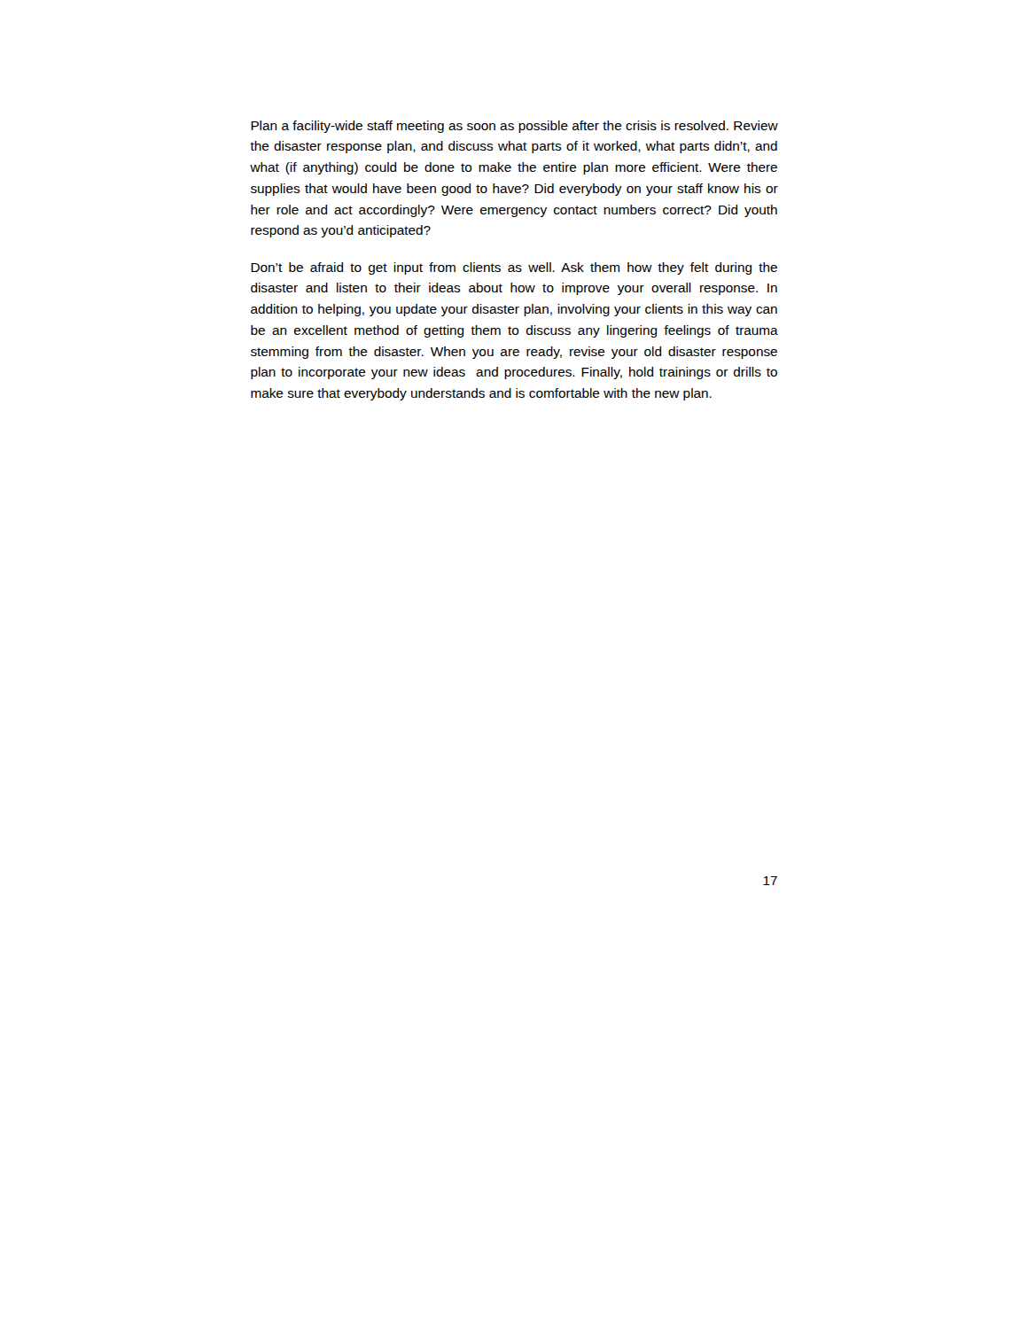Plan a facility-wide staff meeting as soon as possible after the crisis is resolved. Review the disaster response plan, and discuss what parts of it worked, what parts didn’t, and what (if anything) could be done to make the entire plan more efficient. Were there supplies that would have been good to have? Did everybody on your staff know his or her role and act accordingly? Were emergency contact numbers correct? Did youth respond as you’d anticipated?
Don’t be afraid to get input from clients as well. Ask them how they felt during the disaster and listen to their ideas about how to improve your overall response. In addition to helping, you update your disaster plan, involving your clients in this way can be an excellent method of getting them to discuss any lingering feelings of trauma stemming from the disaster. When you are ready, revise your old disaster response plan to incorporate your new ideas and procedures. Finally, hold trainings or drills to make sure that everybody understands and is comfortable with the new plan.
17